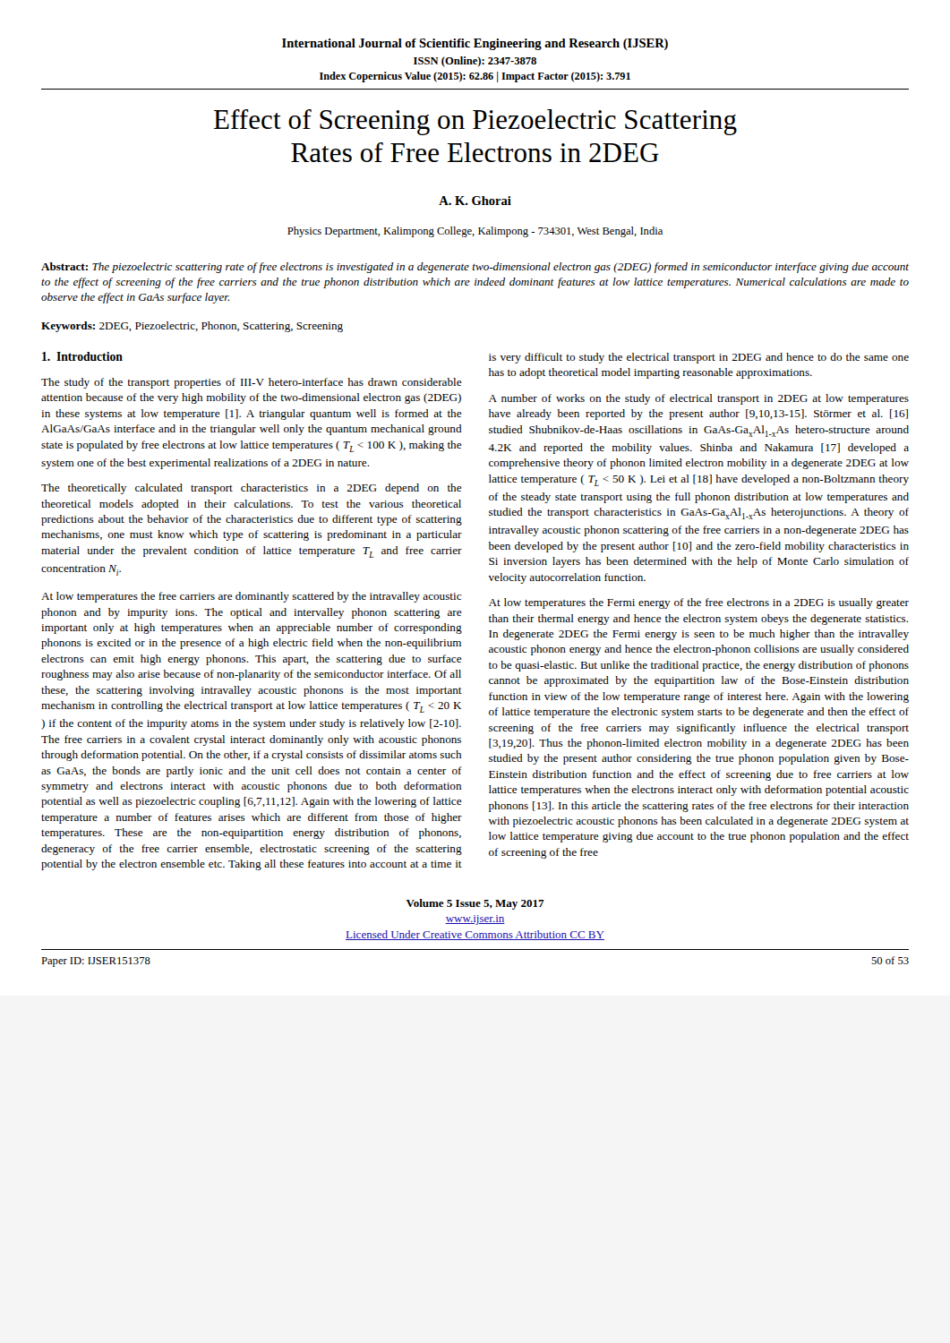International Journal of Scientific Engineering and Research (IJSER)
ISSN (Online): 2347-3878
Index Copernicus Value (2015): 62.86 | Impact Factor (2015): 3.791
Effect of Screening on Piezoelectric Scattering
Rates of Free Electrons in 2DEG
A. K. Ghorai
Physics Department, Kalimpong College, Kalimpong - 734301, West Bengal, India
Abstract: The piezoelectric scattering rate of free electrons is investigated in a degenerate two-dimensional electron gas (2DEG) formed in semiconductor interface giving due account to the effect of screening of the free carriers and the true phonon distribution which are indeed dominant features at low lattice temperatures. Numerical calculations are made to observe the effect in GaAs surface layer.
Keywords: 2DEG, Piezoelectric, Phonon, Scattering, Screening
1. Introduction
The study of the transport properties of III-V hetero-interface has drawn considerable attention because of the very high mobility of the two-dimensional electron gas (2DEG) in these systems at low temperature [1]. A triangular quantum well is formed at the AlGaAs/GaAs interface and in the triangular well only the quantum mechanical ground state is populated by free electrons at low lattice temperatures ( TL < 100 K ), making the system one of the best experimental realizations of a 2DEG in nature.
The theoretically calculated transport characteristics in a 2DEG depend on the theoretical models adopted in their calculations. To test the various theoretical predictions about the behavior of the characteristics due to different type of scattering mechanisms, one must know which type of scattering is predominant in a particular material under the prevalent condition of lattice temperature TL and free carrier concentration Ni.
At low temperatures the free carriers are dominantly scattered by the intravalley acoustic phonon and by impurity ions. The optical and intervalley phonon scattering are important only at high temperatures when an appreciable number of corresponding phonons is excited or in the presence of a high electric field when the non-equilibrium electrons can emit high energy phonons. This apart, the scattering due to surface roughness may also arise because of non-planarity of the semiconductor interface. Of all these, the scattering involving intravalley acoustic phonons is the most important mechanism in controlling the electrical transport at low lattice temperatures ( TL < 20 K ) if the content of the impurity atoms in the system under study is relatively low [2-10]. The free carriers in a covalent crystal interact dominantly only with acoustic phonons through deformation potential. On the other, if a crystal consists of dissimilar atoms such as GaAs, the bonds are partly ionic and the unit cell does not contain a center of symmetry and electrons interact with acoustic phonons due to both deformation potential as well as piezoelectric coupling [6,7,11,12]. Again with the lowering of lattice temperature a number of features arises which are different from those of higher temperatures. These are the non-equipartition energy distribution of phonons, degeneracy of the free carrier ensemble, electrostatic screening of the scattering potential by the electron ensemble etc. Taking all these features into account at a time it is very difficult to study the electrical transport in 2DEG and hence to do the same one has to adopt theoretical model imparting reasonable approximations.
A number of works on the study of electrical transport in 2DEG at low temperatures have already been reported by the present author [9,10,13-15]. Störmer et al. [16] studied Shubnikov-de-Haas oscillations in GaAs-GaxAl1-xAs hetero-structure around 4.2K and reported the mobility values. Shinba and Nakamura [17] developed a comprehensive theory of phonon limited electron mobility in a degenerate 2DEG at low lattice temperature ( TL < 50 K ). Lei et al [18] have developed a non-Boltzmann theory of the steady state transport using the full phonon distribution at low temperatures and studied the transport characteristics in GaAs-GaxAl1-xAs heterojunctions. A theory of intravalley acoustic phonon scattering of the free carriers in a non-degenerate 2DEG has been developed by the present author [10] and the zero-field mobility characteristics in Si inversion layers has been determined with the help of Monte Carlo simulation of velocity autocorrelation function.
At low temperatures the Fermi energy of the free electrons in a 2DEG is usually greater than their thermal energy and hence the electron system obeys the degenerate statistics. In degenerate 2DEG the Fermi energy is seen to be much higher than the intravalley acoustic phonon energy and hence the electron-phonon collisions are usually considered to be quasi-elastic. But unlike the traditional practice, the energy distribution of phonons cannot be approximated by the equipartition law of the Bose-Einstein distribution function in view of the low temperature range of interest here. Again with the lowering of lattice temperature the electronic system starts to be degenerate and then the effect of screening of the free carriers may significantly influence the electrical transport [3,19,20]. Thus the phonon-limited electron mobility in a degenerate 2DEG has been studied by the present author considering the true phonon population given by Bose-Einstein distribution function and the effect of screening due to free carriers at low lattice temperatures when the electrons interact only with deformation potential acoustic phonons [13]. In this article the scattering rates of the free electrons for their interaction with piezoelectric acoustic phonons has been calculated in a degenerate 2DEG system at low lattice temperature giving due account to the true phonon population and the effect of screening of the free
Volume 5 Issue 5, May 2017
www.ijser.in
Licensed Under Creative Commons Attribution CC BY
Paper ID: IJSER151378 50 of 53